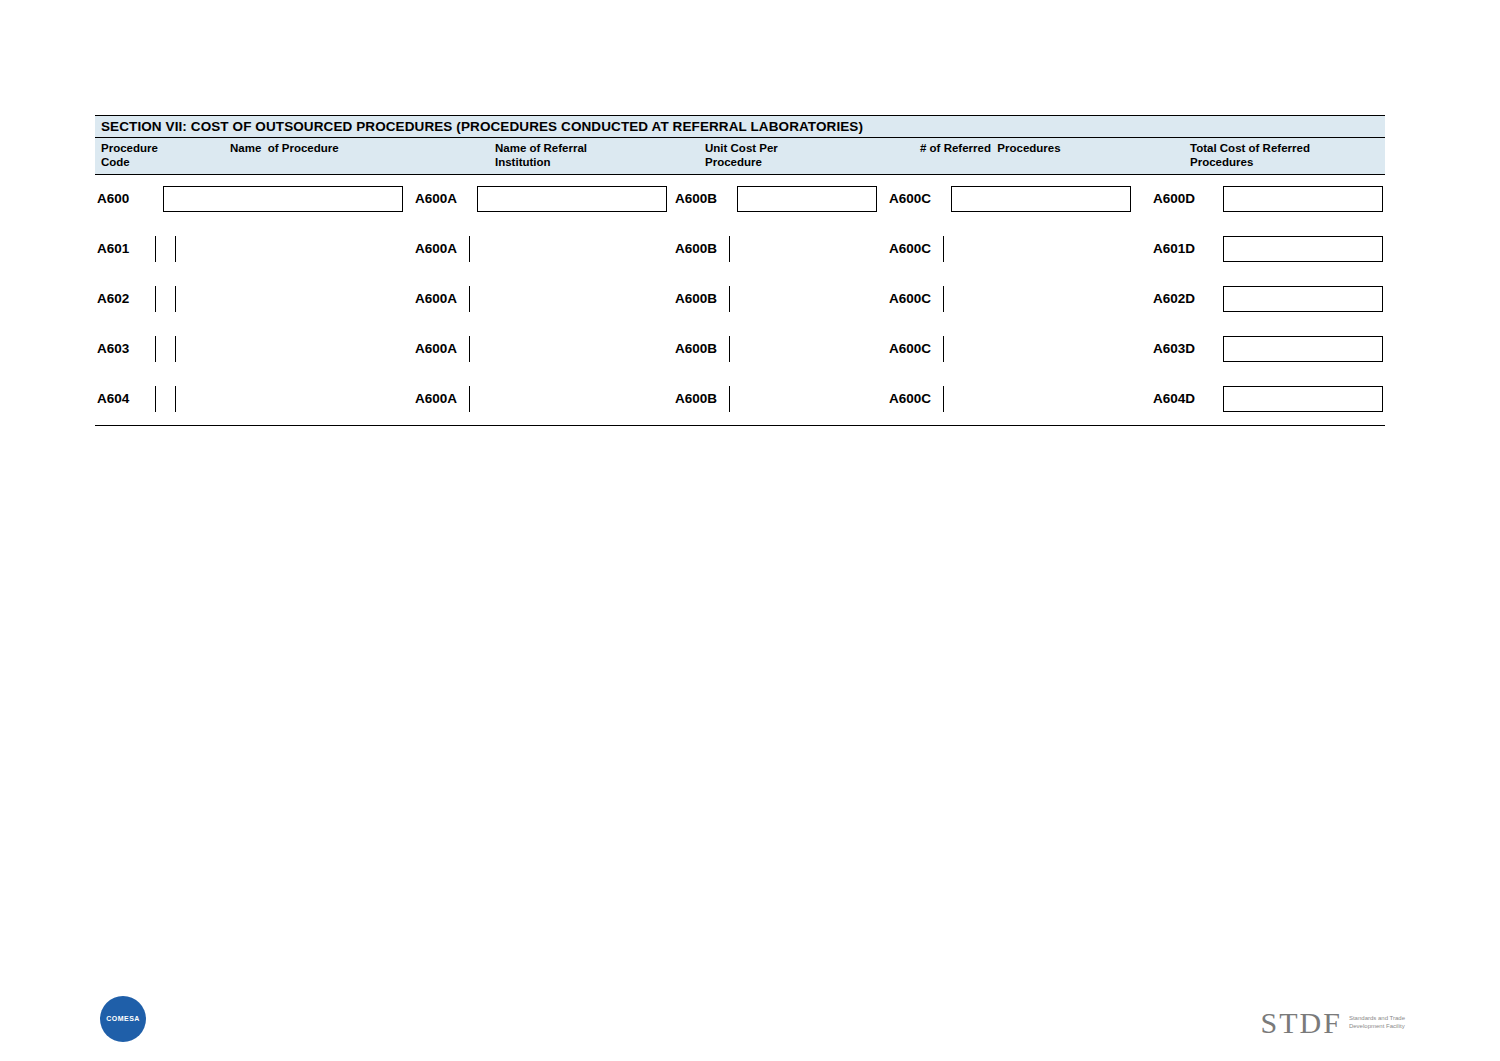SECTION VII: COST OF OUTSOURCED PROCEDURES (PROCEDURES CONDUCTED AT REFERRAL LABORATORIES)
Procedure
Code Name of Procedure Name of Referral
Institution Unit Cost Per
Procedure # of Referred Procedures Total Cost of Referred
Procedures
A600
A600A
A600B
A600C
A600D
A601
A600A
A600B
A600C
A601D
A602
A600A
A600B
A600C
A602D
A603
A600A
A600B
A600C
A603D
A604
A600A
A600B
A600C
A604D
COMESA
STDF Standards and Trade
Development Facility